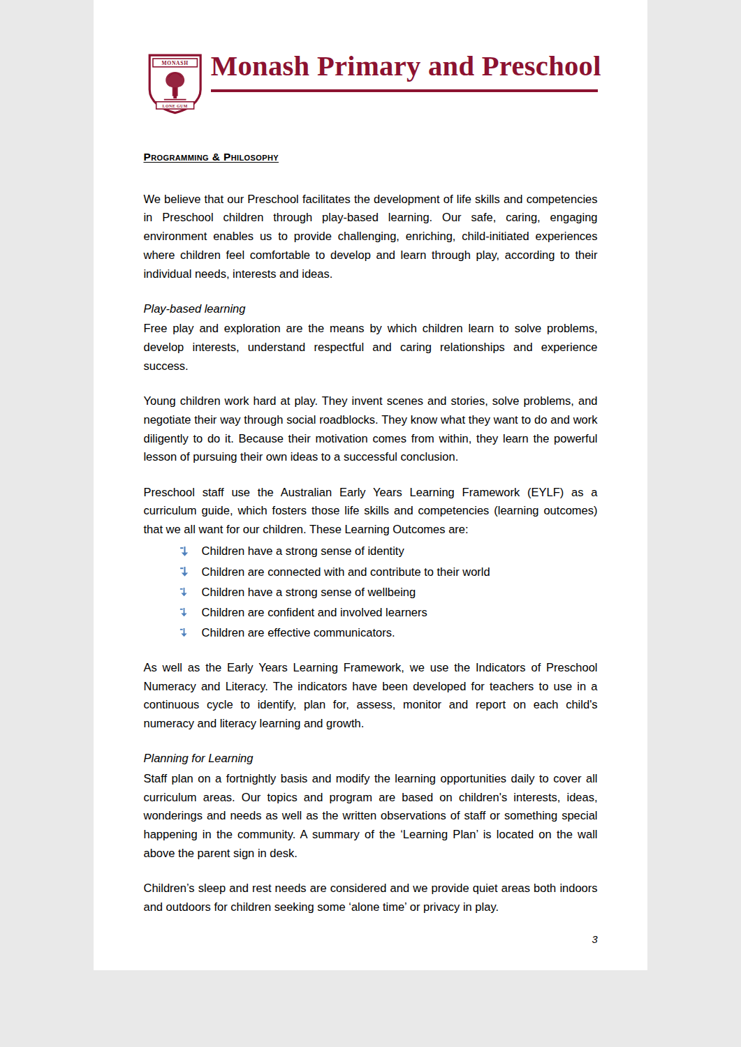MONASH LONE GUM
Monash Primary and Preschool
Programming & Philosophy
We believe that our Preschool facilitates the development of life skills and competencies in Preschool children through play-based learning. Our safe, caring, engaging environment enables us to provide challenging, enriching, child-initiated experiences where children feel comfortable to develop and learn through play, according to their individual needs, interests and ideas.
Play-based learning
Free play and exploration are the means by which children learn to solve problems, develop interests, understand respectful and caring relationships and experience success.
Young children work hard at play. They invent scenes and stories, solve problems, and negotiate their way through social roadblocks. They know what they want to do and work diligently to do it. Because their motivation comes from within, they learn the powerful lesson of pursuing their own ideas to a successful conclusion.
Preschool staff use the Australian Early Years Learning Framework (EYLF) as a curriculum guide, which fosters those life skills and competencies (learning outcomes) that we all want for our children. These Learning Outcomes are:
Children have a strong sense of identity
Children are connected with and contribute to their world
Children have a strong sense of wellbeing
Children are confident and involved learners
Children are effective communicators.
As well as the Early Years Learning Framework, we use the Indicators of Preschool Numeracy and Literacy. The indicators have been developed for teachers to use in a continuous cycle to identify, plan for, assess, monitor and report on each child's numeracy and literacy learning and growth.
Planning for Learning
Staff plan on a fortnightly basis and modify the learning opportunities daily to cover all curriculum areas. Our topics and program are based on children's interests, ideas, wonderings and needs as well as the written observations of staff or something special happening in the community. A summary of the ‘Learning Plan’ is located on the wall above the parent sign in desk.
Children’s sleep and rest needs are considered and we provide quiet areas both indoors and outdoors for children seeking some ‘alone time’ or privacy in play.
3